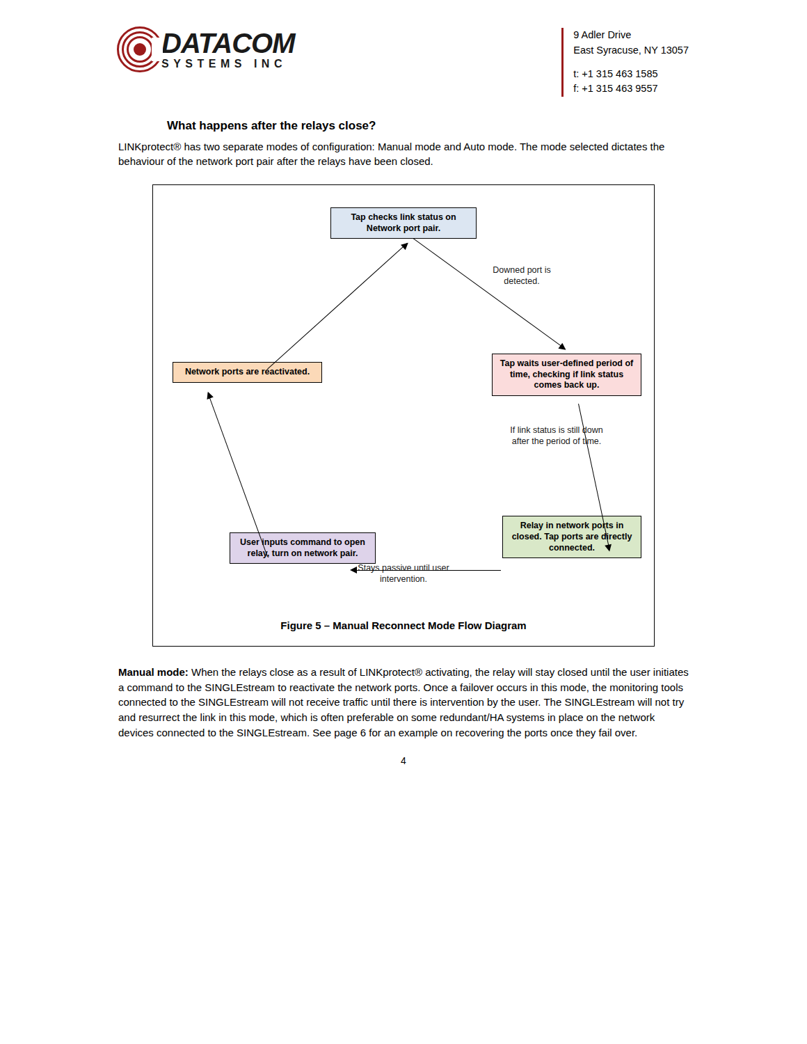DATACOM
SYSTEMS INC
9 Adler Drive
East Syracuse, NY 13057
t: +1 315 463 1585
f: +1 315 463 9557
What happens after the relays close?
LINKprotect® has two separate modes of configuration: Manual mode and Auto mode. The mode selected dictates the behaviour of the network port pair after the relays have been closed.
Tap checks link status on Network port pair.
Tap waits user-defined period of time, checking if link status comes back up.
Network ports are reactivated.
Relay in network ports in closed. Tap ports are directly connected.
User inputs command to open relay, turn on network pair.
Downed port is detected.
If link status is still down after the period of time.
Stays passive until user intervention.
Figure 5 – Manual Reconnect Mode Flow Diagram
Manual mode: When the relays close as a result of LINKprotect® activating, the relay will stay closed until the user initiates a command to the SINGLEstream to reactivate the network ports. Once a failover occurs in this mode, the monitoring tools connected to the SINGLEstream will not receive traffic until there is intervention by the user. The SINGLEstream will not try and resurrect the link in this mode, which is often preferable on some redundant/HA systems in place on the network devices connected to the SINGLEstream. See page 6 for an example on recovering the ports once they fail over.
4